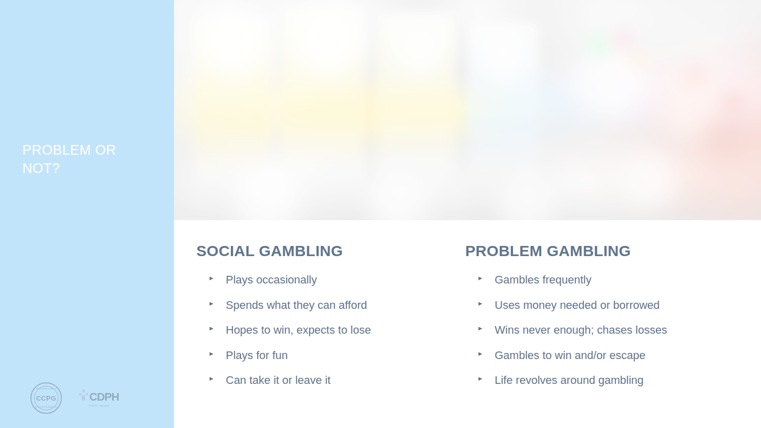Problem or
Not?
CALIFORNIA COUNCIL
CCPG
ON PROBLEM GAMBLING
CDPH
Public Health
SOCIAL GAMBLING
Plays occasionally
Spends what they can afford
Hopes to win, expects to lose
Plays for fun
Can take it or leave it
PROBLEM GAMBLING
Gambles frequently
Uses money needed or borrowed
Wins never enough; chases losses
Gambles to win and/or escape
Life revolves around gambling